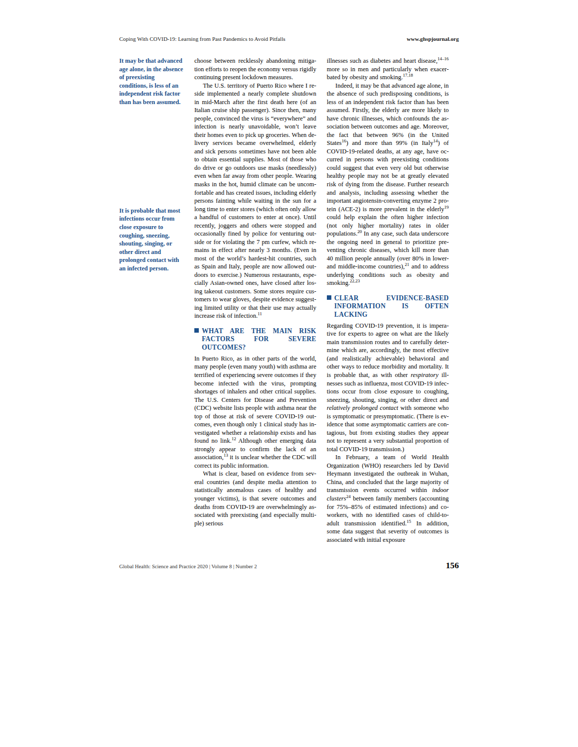Coping With COVID-19: Learning from Past Pandemics to Avoid Pitfalls
www.ghspjournal.org
It may be that advanced age alone, in the absence of preexisting conditions, is less of an independent risk factor than has been assumed.
It is probable that most infections occur from close exposure to coughing, sneezing, shouting, singing, or other direct and prolonged contact with an infected person.
choose between recklessly abandoning mitigation efforts to reopen the economy versus rigidly continuing present lockdown measures.
The U.S. territory of Puerto Rico where I reside implemented a nearly complete shutdown in mid-March after the first death here (of an Italian cruise ship passenger). Since then, many people, convinced the virus is “everywhere” and infection is nearly unavoidable, won’t leave their homes even to pick up groceries. When delivery services became overwhelmed, elderly and sick persons sometimes have not been able to obtain essential supplies. Most of those who do drive or go outdoors use masks (needlessly) even when far away from other people. Wearing masks in the hot, humid climate can be uncomfortable and has created issues, including elderly persons fainting while waiting in the sun for a long time to enter stores (which often only allow a handful of customers to enter at once). Until recently, joggers and others were stopped and occasionally fined by police for venturing outside or for violating the 7 pm curfew, which remains in effect after nearly 3 months. (Even in most of the world’s hardest-hit countries, such as Spain and Italy, people are now allowed outdoors to exercise.) Numerous restaurants, especially Asian-owned ones, have closed after losing takeout customers. Some stores require customers to wear gloves, despite evidence suggesting limited utility or that their use may actually increase risk of infection.11
What Are the Main Risk Factors for Severe Outcomes?
In Puerto Rico, as in other parts of the world, many people (even many youth) with asthma are terrified of experiencing severe outcomes if they become infected with the virus, prompting shortages of inhalers and other critical supplies. The U.S. Centers for Disease and Prevention (CDC) website lists people with asthma near the top of those at risk of severe COVID-19 outcomes, even though only 1 clinical study has investigated whether a relationship exists and has found no link.12 Although other emerging data strongly appear to confirm the lack of an association,13 it is unclear whether the CDC will correct its public information.
What is clear, based on evidence from several countries (and despite media attention to statistically anomalous cases of healthy and younger victims), is that severe outcomes and deaths from COVID-19 are overwhelmingly associated with preexisting (and especially multiple) serious
illnesses such as diabetes and heart disease,14–16 more so in men and particularly when exacerbated by obesity and smoking.17,18
Indeed, it may be that advanced age alone, in the absence of such predisposing conditions, is less of an independent risk factor than has been assumed. Firstly, the elderly are more likely to have chronic illnesses, which confounds the association between outcomes and age. Moreover, the fact that between 96% (in the United States16) and more than 99% (in Italy14) of COVID-19-related deaths, at any age, have occurred in persons with preexisting conditions could suggest that even very old but otherwise healthy people may not be at greatly elevated risk of dying from the disease. Further research and analysis, including assessing whether the important angiotensin-converting enzyme 2 protein (ACE-2) is more prevalent in the elderly19 could help explain the often higher infection (not only higher mortality) rates in older populations.20 In any case, such data underscore the ongoing need in general to prioritize preventing chronic diseases, which kill more than 40 million people annually (over 80% in lower- and middle-income countries),21 and to address underlying conditions such as obesity and smoking.22,23
Clear Evidence-Based Information Is Often Lacking
Regarding COVID-19 prevention, it is imperative for experts to agree on what are the likely main transmission routes and to carefully determine which are, accordingly, the most effective (and realistically achievable) behavioral and other ways to reduce morbidity and mortality. It is probable that, as with other respiratory illnesses such as influenza, most COVID-19 infections occur from close exposure to coughing, sneezing, shouting, singing, or other direct and relatively prolonged contact with someone who is symptomatic or presymptomatic. (There is evidence that some asymptomatic carriers are contagious, but from existing studies they appear not to represent a very substantial proportion of total COVID-19 transmission.)
In February, a team of World Health Organization (WHO) researchers led by David Heymann investigated the outbreak in Wuhan, China, and concluded that the large majority of transmission events occurred within indoor clusters24 between family members (accounting for 75%–85% of estimated infections) and coworkers, with no identified cases of child-to-adult transmission identified.15 In addition, some data suggest that severity of outcomes is associated with initial exposure
Global Health: Science and Practice 2020 | Volume 8 | Number 2
156